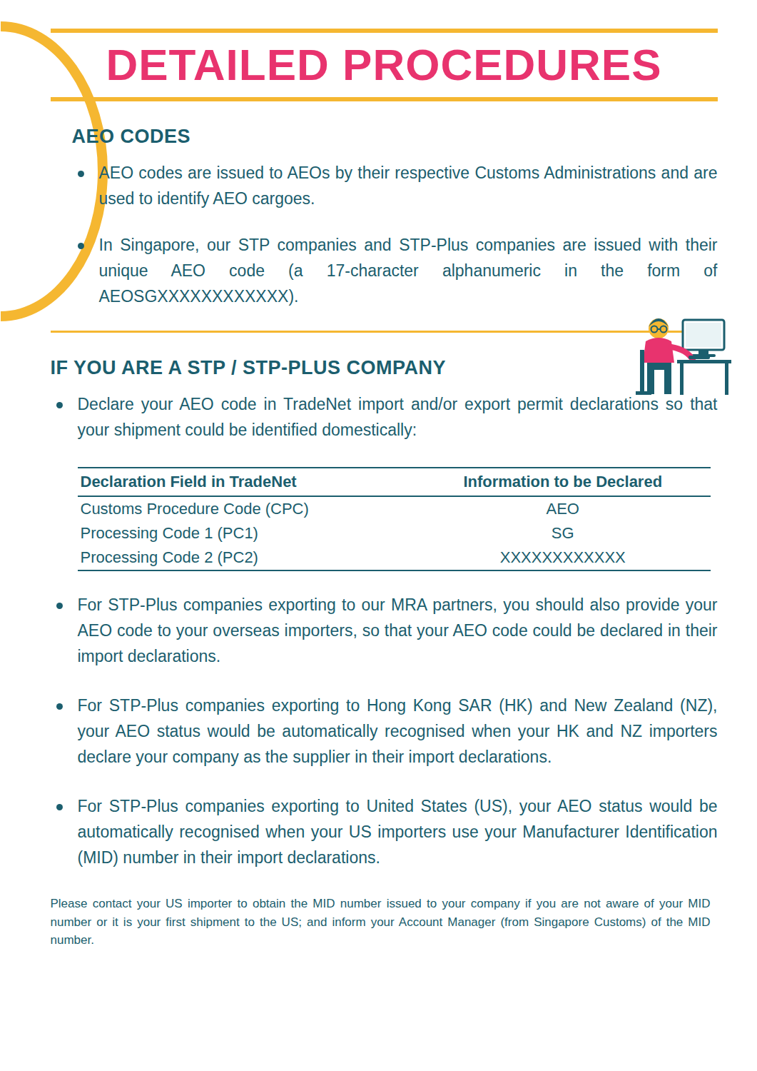DETAILED PROCEDURES
AEO CODES
AEO codes are issued to AEOs by their respective Customs Administrations and are used to identify AEO cargoes.
In Singapore, our STP companies and STP-Plus companies are issued with their unique AEO code (a 17-character alphanumeric in the form of AEOSGXXXXXXXXXXXX).
IF YOU ARE A STP / STP-PLUS COMPANY
Declare your AEO code in TradeNet import and/or export permit declarations so that your shipment could be identified domestically:
| Declaration Field in TradeNet | Information to be Declared |
| --- | --- |
| Customs Procedure Code (CPC) | AEO |
| Processing Code 1 (PC1) | SG |
| Processing Code 2 (PC2) | XXXXXXXXXXXX |
For STP-Plus companies exporting to our MRA partners, you should also provide your AEO code to your overseas importers, so that your AEO code could be declared in their import declarations.
For STP-Plus companies exporting to Hong Kong SAR (HK) and New Zealand (NZ), your AEO status would be automatically recognised when your HK and NZ importers declare your company as the supplier in their import declarations.
For STP-Plus companies exporting to United States (US), your AEO status would be automatically recognised when your US importers use your Manufacturer Identification (MID) number in their import declarations.
Please contact your US importer to obtain the MID number issued to your company if you are not aware of your MID number or it is your first shipment to the US; and inform your Account Manager (from Singapore Customs) of the MID number.